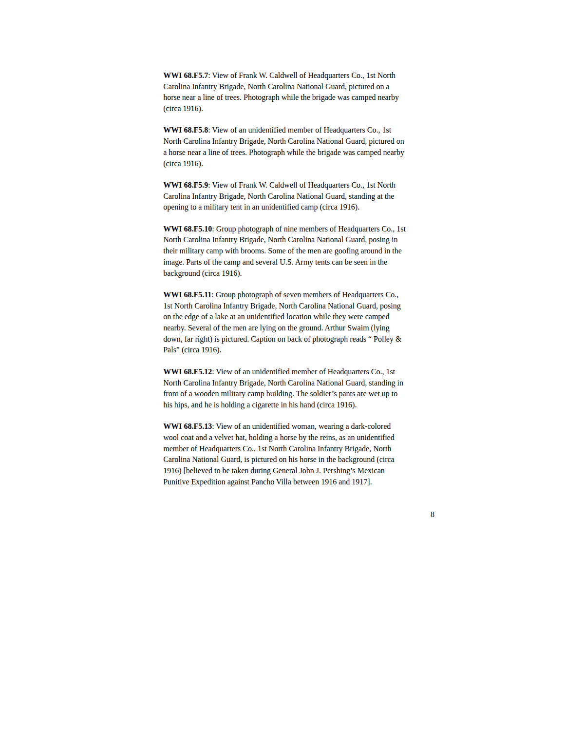WWI 68.F5.7: View of Frank W. Caldwell of Headquarters Co., 1st North Carolina Infantry Brigade, North Carolina National Guard, pictured on a horse near a line of trees. Photograph while the brigade was camped nearby (circa 1916).
WWI 68.F5.8: View of an unidentified member of Headquarters Co., 1st North Carolina Infantry Brigade, North Carolina National Guard, pictured on a horse near a line of trees. Photograph while the brigade was camped nearby (circa 1916).
WWI 68.F5.9: View of Frank W. Caldwell of Headquarters Co., 1st North Carolina Infantry Brigade, North Carolina National Guard, standing at the opening to a military tent in an unidentified camp (circa 1916).
WWI 68.F5.10: Group photograph of nine members of Headquarters Co., 1st North Carolina Infantry Brigade, North Carolina National Guard, posing in their military camp with brooms. Some of the men are goofing around in the image. Parts of the camp and several U.S. Army tents can be seen in the background (circa 1916).
WWI 68.F5.11: Group photograph of seven members of Headquarters Co., 1st North Carolina Infantry Brigade, North Carolina National Guard, posing on the edge of a lake at an unidentified location while they were camped nearby. Several of the men are lying on the ground. Arthur Swaim (lying down, far right) is pictured. Caption on back of photograph reads “ Polley & Pals” (circa 1916).
WWI 68.F5.12: View of an unidentified member of Headquarters Co., 1st North Carolina Infantry Brigade, North Carolina National Guard, standing in front of a wooden military camp building. The soldier’s pants are wet up to his hips, and he is holding a cigarette in his hand (circa 1916).
WWI 68.F5.13: View of an unidentified woman, wearing a dark-colored wool coat and a velvet hat, holding a horse by the reins, as an unidentified member of Headquarters Co., 1st North Carolina Infantry Brigade, North Carolina National Guard, is pictured on his horse in the background (circa 1916) [believed to be taken during General John J. Pershing’s Mexican Punitive Expedition against Pancho Villa between 1916 and 1917].
8